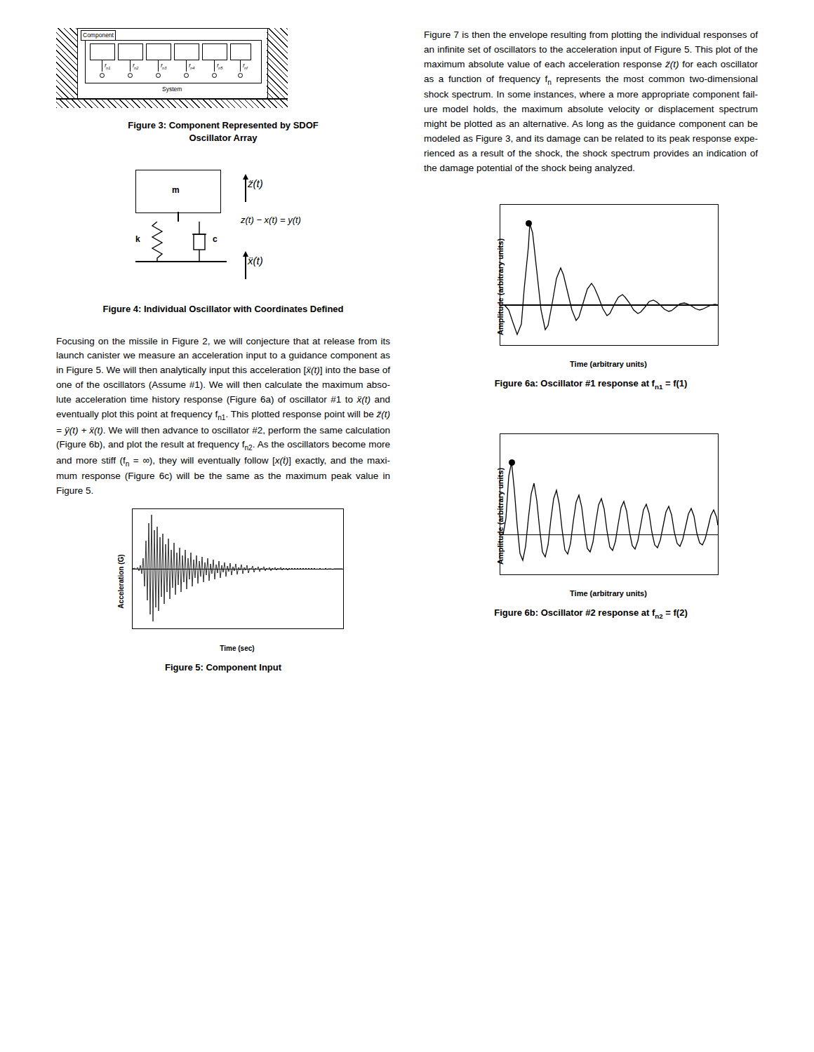Component
fn1
fn2
fn3
fn4
fn5
fnf
System
Figure 3: Component Represented by SDOF
Oscillator Array
m
k
c
z̈(t)
ẍ(t)
z(t) − x(t) = y(t)
Figure 4: Individual Oscillator with Coordinates Defined
Focusing on the missile in Figure 2, we will conjecture that at release from its launch canister we measure an acceleration input to a guidance component as in Figure 5. We will then analytically input this acceleration [ẍ(t)] into the base of one of the oscillators (Assume #1). We will then calculate the maximum absolute acceleration time history response (Figure 6a) of oscillator #1 to ẍ(t) and eventually plot this point at frequency fn1. This plotted response point will be z̈(t) = ÿ(t) + ẍ(t). We will then advance to oscillator #2, perform the same calculation (Figure 6b), and plot the result at frequency fn2. As the oscillators become more and more stiff (fn = ∞), they will eventually follow [x(ṫ)] exactly, and the maximum response (Figure 6c) will be the same as the maximum peak value in Figure 5.
Acceleration (G)
800
400
0
-400
-800
0.000
.010
.020
.030
.040
.050
Time (sec)
Figure 5: Component Input
Figure 7 is then the envelope resulting from plotting the individual responses of an infinite set of oscillators to the acceleration input of Figure 5. This plot of the maximum absolute value of each acceleration response z̈(t) for each oscillator as a function of frequency fn represents the most common two-dimensional shock spectrum. In some instances, where a more appropriate component failure model holds, the maximum absolute velocity or displacement spectrum might be plotted as an alternative. As long as the guidance component can be modeled as Figure 3, and its damage can be related to its peak response experienced as a result of the shock, the shock spectrum provides an indication of the damage potential of the shock being analyzed.
Amplitude (arbitrary units)
5
4
3
2
1
0
-1
-2
Time (arbitrary units)
Figure 6a: Oscillator #1 response at fn1 = f(1)
Amplitude (arbitrary units)
5
4
3
2
1
0
-1
-2
Time (arbitrary units)
Figure 6b: Oscillator #2 response at fn2 = f(2)